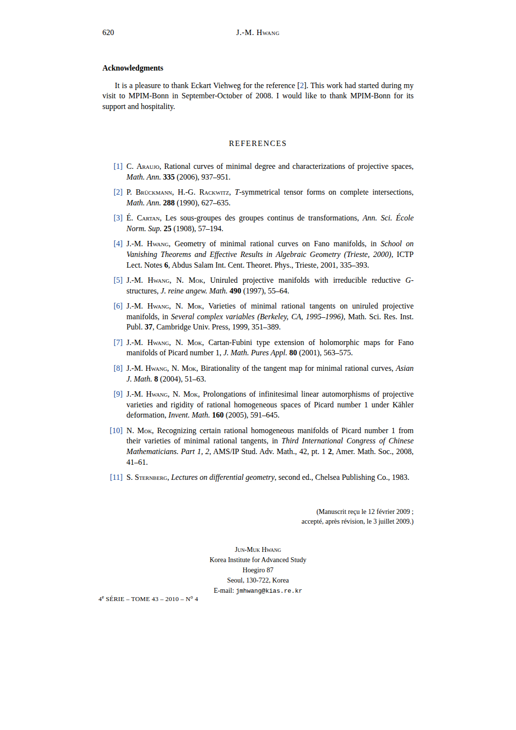620 J.-M. Hwang
Acknowledgments
It is a pleasure to thank Eckart Viehweg for the reference [2]. This work had started during my visit to MPIM-Bonn in September-October of 2008. I would like to thank MPIM-Bonn for its support and hospitality.
REFERENCES
[1] C. Araujo, Rational curves of minimal degree and characterizations of projective spaces, Math. Ann. 335 (2006), 937–951.
[2] P. Brückmann, H.-G. Rackwitz, T-symmetrical tensor forms on complete intersections, Math. Ann. 288 (1990), 627–635.
[3] É. Cartan, Les sous-groupes des groupes continus de transformations, Ann. Sci. École Norm. Sup. 25 (1908), 57–194.
[4] J.-M. Hwang, Geometry of minimal rational curves on Fano manifolds, in School on Vanishing Theorems and Effective Results in Algebraic Geometry (Trieste, 2000), ICTP Lect. Notes 6, Abdus Salam Int. Cent. Theoret. Phys., Trieste, 2001, 335–393.
[5] J.-M. Hwang, N. Mok, Uniruled projective manifolds with irreducible reductive G-structures, J. reine angew. Math. 490 (1997), 55–64.
[6] J.-M. Hwang, N. Mok, Varieties of minimal rational tangents on uniruled projective manifolds, in Several complex variables (Berkeley, CA, 1995–1996), Math. Sci. Res. Inst. Publ. 37, Cambridge Univ. Press, 1999, 351–389.
[7] J.-M. Hwang, N. Mok, Cartan-Fubini type extension of holomorphic maps for Fano manifolds of Picard number 1, J. Math. Pures Appl. 80 (2001), 563–575.
[8] J.-M. Hwang, N. Mok, Birationality of the tangent map for minimal rational curves, Asian J. Math. 8 (2004), 51–63.
[9] J.-M. Hwang, N. Mok, Prolongations of infinitesimal linear automorphisms of projective varieties and rigidity of rational homogeneous spaces of Picard number 1 under Kähler deformation, Invent. Math. 160 (2005), 591–645.
[10] N. Mok, Recognizing certain rational homogeneous manifolds of Picard number 1 from their varieties of minimal rational tangents, in Third International Congress of Chinese Mathematicians. Part 1, 2, AMS/IP Stud. Adv. Math., 42, pt. 1 2, Amer. Math. Soc., 2008, 41–61.
[11] S. Sternberg, Lectures on differential geometry, second ed., Chelsea Publishing Co., 1983.
(Manuscrit reçu le 12 février 2009 ;
accepté, après révision, le 3 juillet 2009.)
Jun-Muk Hwang
Korea Institute for Advanced Study
Hoegiro 87
Seoul, 130-722, Korea
E-mail: jmhwang@kias.re.kr
4e SÉRIE – TOME 43 – 2010 – No 4